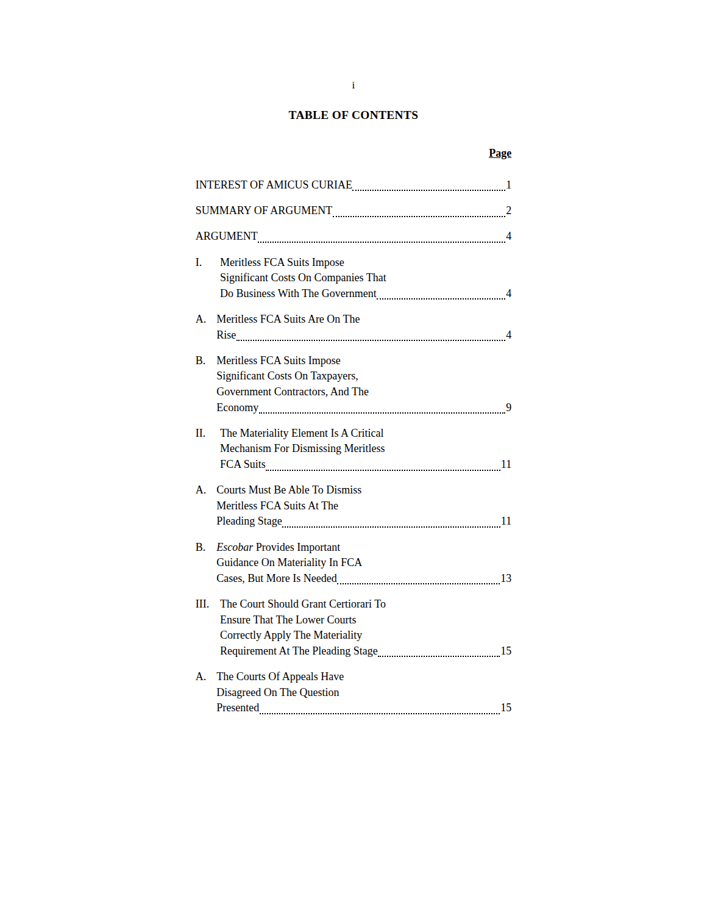i
TABLE OF CONTENTS
Page
INTEREST OF AMICUS CURIAE 1
SUMMARY OF ARGUMENT 2
ARGUMENT 4
I. Meritless FCA Suits Impose Significant Costs On Companies That Do Business With The Government 4
A. Meritless FCA Suits Are On The Rise 4
B. Meritless FCA Suits Impose Significant Costs On Taxpayers, Government Contractors, And The Economy 9
II. The Materiality Element Is A Critical Mechanism For Dismissing Meritless FCA Suits 11
A. Courts Must Be Able To Dismiss Meritless FCA Suits At The Pleading Stage 11
B. Escobar Provides Important Guidance On Materiality In FCA Cases, But More Is Needed 13
III. The Court Should Grant Certiorari To Ensure That The Lower Courts Correctly Apply The Materiality Requirement At The Pleading Stage 15
A. The Courts Of Appeals Have Disagreed On The Question Presented 15